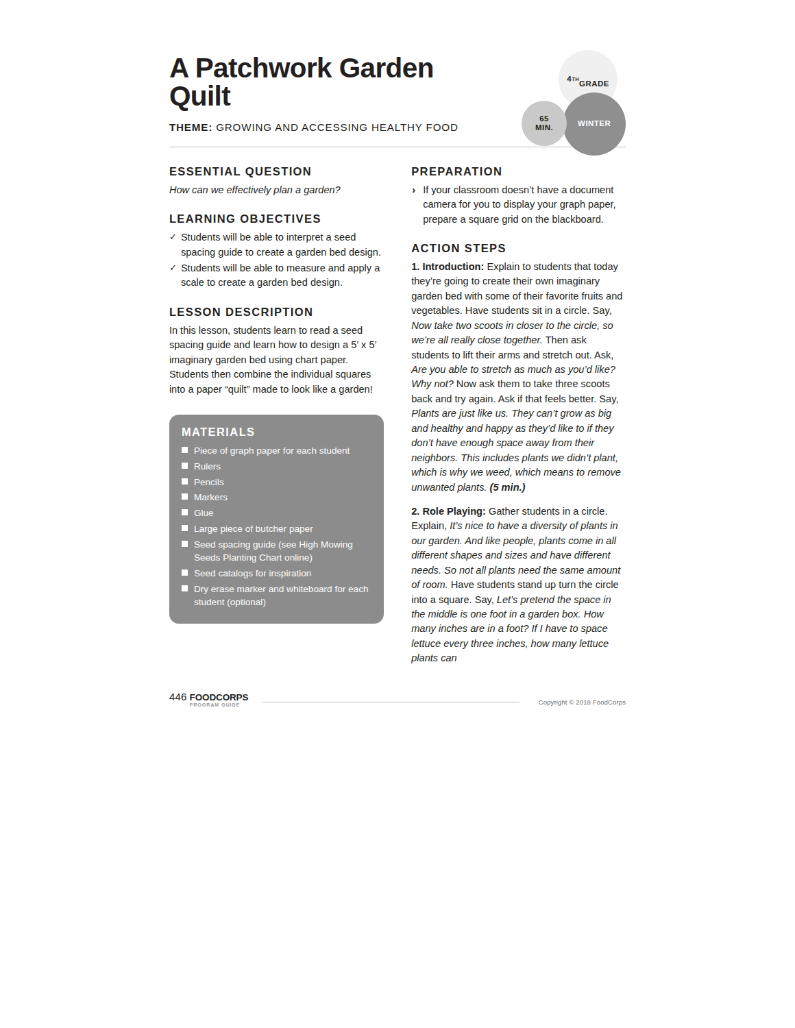4TH
GRADE
65
MIN.
WINTER
A Patchwork Garden Quilt
THEME: GROWING AND ACCESSING HEALTHY FOOD
Essential Question
How can we effectively plan a garden?
Learning Objectives
Students will be able to interpret a seed spacing guide to create a garden bed design.
Students will be able to measure and apply a scale to create a garden bed design.
Lesson Description
In this lesson, students learn to read a seed spacing guide and learn how to design a 5’ x 5’ imaginary garden bed using chart paper. Students then combine the individual squares into a paper “quilt” made to look like a garden!
Materials
Piece of graph paper for each student
Rulers
Pencils
Markers
Glue
Large piece of butcher paper
Seed spacing guide (see High Mowing Seeds Planting Chart online)
Seed catalogs for inspiration
Dry erase marker and whiteboard for each student (optional)
Preparation
If your classroom doesn’t have a document camera for you to display your graph paper, prepare a square grid on the blackboard.
Action Steps
1. Introduction: Explain to students that today they’re going to create their own imaginary garden bed with some of their favorite fruits and vegetables. Have students sit in a circle. Say, Now take two scoots in closer to the circle, so we’re all really close together. Then ask students to lift their arms and stretch out. Ask, Are you able to stretch as much as you’d like? Why not? Now ask them to take three scoots back and try again. Ask if that feels better. Say, Plants are just like us. They can’t grow as big and healthy and happy as they’d like to if they don’t have enough space away from their neighbors. This includes plants we didn’t plant, which is why we weed, which means to remove unwanted plants. (5 min.)
2. Role Playing: Gather students in a circle. Explain, It’s nice to have a diversity of plants in our garden. And like people, plants come in all different shapes and sizes and have different needs. So not all plants need the same amount of room. Have students stand up turn the circle into a square. Say, Let’s pretend the space in the middle is one foot in a garden box. How many inches are in a foot? If I have to space lettuce every three inches, how many lettuce plants can
446 FOODCORPSPROGRAM GUIDE
Copyright © 2018 FoodCorps